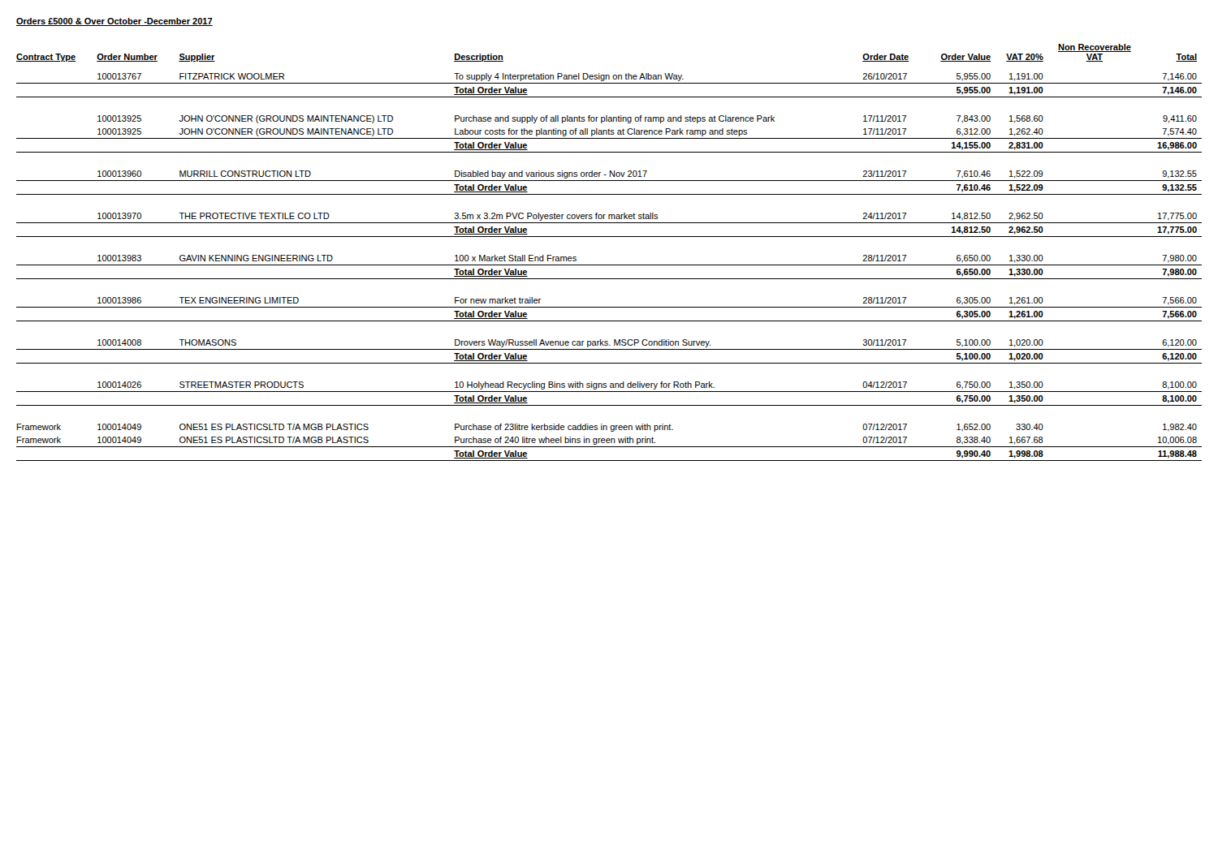Orders £5000 & Over October -December 2017
| Contract Type | Order Number | Supplier | Description | Order Date | Order Value | VAT 20% | Non Recoverable VAT | Total |
| --- | --- | --- | --- | --- | --- | --- | --- | --- |
| | 100013767 | FITZPATRICK WOOLMER | To supply 4 Interpretation Panel Design on the Alban Way. | 26/10/2017 | 5,955.00 | 1,191.00 | | 7,146.00 |
| | | | Total Order Value | | 5,955.00 | 1,191.00 | | 7,146.00 |
| | 100013925 | JOHN O'CONNER (GROUNDS MAINTENANCE) LTD | Purchase and supply of all plants for planting of ramp and steps at Clarence Park | 17/11/2017 | 7,843.00 | 1,568.60 | | 9,411.60 |
| | 100013925 | JOHN O'CONNER (GROUNDS MAINTENANCE) LTD | Labour costs for the planting of all plants at Clarence Park ramp and steps | 17/11/2017 | 6,312.00 | 1,262.40 | | 7,574.40 |
| | | | Total Order Value | | 14,155.00 | 2,831.00 | | 16,986.00 |
| | 100013960 | MURRILL CONSTRUCTION LTD | Disabled bay and various signs order - Nov 2017 | 23/11/2017 | 7,610.46 | 1,522.09 | | 9,132.55 |
| | | | Total Order Value | | 7,610.46 | 1,522.09 | | 9,132.55 |
| | 100013970 | THE PROTECTIVE TEXTILE CO LTD | 3.5m x 3.2m PVC Polyester covers for market stalls | 24/11/2017 | 14,812.50 | 2,962.50 | | 17,775.00 |
| | | | Total Order Value | | 14,812.50 | 2,962.50 | | 17,775.00 |
| | 100013983 | GAVIN KENNING ENGINEERING LTD | 100 x Market Stall End Frames | 28/11/2017 | 6,650.00 | 1,330.00 | | 7,980.00 |
| | | | Total Order Value | | 6,650.00 | 1,330.00 | | 7,980.00 |
| | 100013986 | TEX ENGINEERING LIMITED | For new market trailer | 28/11/2017 | 6,305.00 | 1,261.00 | | 7,566.00 |
| | | | Total Order Value | | 6,305.00 | 1,261.00 | | 7,566.00 |
| | 100014008 | THOMASONS | Drovers Way/Russell Avenue car parks. MSCP Condition Survey. | 30/11/2017 | 5,100.00 | 1,020.00 | | 6,120.00 |
| | | | Total Order Value | | 5,100.00 | 1,020.00 | | 6,120.00 |
| | 100014026 | STREETMASTER PRODUCTS | 10 Holyhead Recycling Bins with signs and delivery for Roth Park. | 04/12/2017 | 6,750.00 | 1,350.00 | | 8,100.00 |
| | | | Total Order Value | | 6,750.00 | 1,350.00 | | 8,100.00 |
| Framework | 100014049 | ONE51 ES PLASTICSLTD T/A MGB PLASTICS | Purchase of 23litre kerbside caddies in green with print. | 07/12/2017 | 1,652.00 | 330.40 | | 1,982.40 |
| Framework | 100014049 | ONE51 ES PLASTICSLTD T/A MGB PLASTICS | Purchase of 240 litre wheel bins in green with print. | 07/12/2017 | 8,338.40 | 1,667.68 | | 10,006.08 |
| | | | Total Order Value | | 9,990.40 | 1,998.08 | | 11,988.48 |